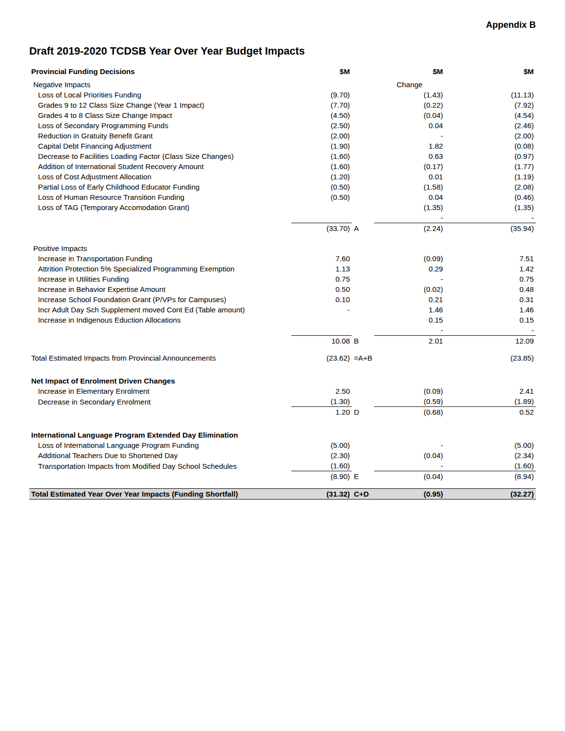Appendix B
Draft 2019-2020 TCDSB Year Over Year Budget Impacts
| Provincial Funding Decisions | $M | | $M | $M |
| --- | --- | --- | --- | --- |
| Negative Impacts | | | Change | |
| Loss of Local Priorities Funding | (9.70) | | (1.43) | (11.13) |
| Grades 9 to 12 Class Size Change (Year 1 Impact) | (7.70) | | (0.22) | (7.92) |
| Grades 4 to 8 Class Size Change Impact | (4.50) | | (0.04) | (4.54) |
| Loss of Secondary Programming Funds | (2.50) | | 0.04 | (2.46) |
| Reduction in Gratuity Benefit Grant | (2.00) | | - | (2.00) |
| Capital Debt Financing Adjustment | (1.90) | | 1.82 | (0.08) |
| Decrease to Facilities Loading Factor (Class Size Changes) | (1.60) | | 0.63 | (0.97) |
| Addition of International Student Recovery Amount | (1.60) | | (0.17) | (1.77) |
| Loss of Cost Adjustment Allocation | (1.20) | | 0.01 | (1.19) |
| Partial Loss of Early Childhood Educator Funding | (0.50) | | (1.58) | (2.08) |
| Loss of Human Resource Transition Funding | (0.50) | | 0.04 | (0.46) |
| Loss of TAG (Temporary Accomodation Grant) | | | (1.35) | (1.35) |
| | | | - | - |
| | (33.70) | A | (2.24) | (35.94) |
| Positive Impacts | | | | |
| Increase in Transportation Funding | 7.60 | | (0.09) | 7.51 |
| Attrition Protection 5% Specialized Programming Exemption | 1.13 | | 0.29 | 1.42 |
| Increase in Utilities Funding | 0.75 | | - | 0.75 |
| Increase in Behavior Expertise Amount | 0.50 | | (0.02) | 0.48 |
| Increase School Foundation Grant (P/VPs for Campuses) | 0.10 | | 0.21 | 0.31 |
| Incr Adult Day Sch Supplement moved Cont Ed (Table amount) | - | | 1.46 | 1.46 |
| Increase in Indigenous Eduction Allocations | | | 0.15 | 0.15 |
| | | | - | - |
| | 10.08 | B | 2.01 | 12.09 |
| Total Estimated Impacts from Provincial Announcements | (23.62) | =A+B | | (23.85) |
| Net Impact of Enrolment Driven Changes | | | | |
| Increase in Elementary Enrolment | 2.50 | | (0.09) | 2.41 |
| Decrease in Secondary Enrolment | (1.30) | | (0.59) | (1.89) |
| | 1.20 | D | (0.68) | 0.52 |
| International Language Program Extended Day Elimination | | | | |
| Loss of International Language Program Funding | (5.00) | | - | (5.00) |
| Additional Teachers Due to Shortened Day | (2.30) | | (0.04) | (2.34) |
| Transportation Impacts from Modified Day School Schedules | (1.60) | | - | (1.60) |
| | (8.90) | E | (0.04) | (8.94) |
| Total Estimated Year Over Year Impacts (Funding Shortfall) | (31.32) | C+D | (0.95) | (32.27) |